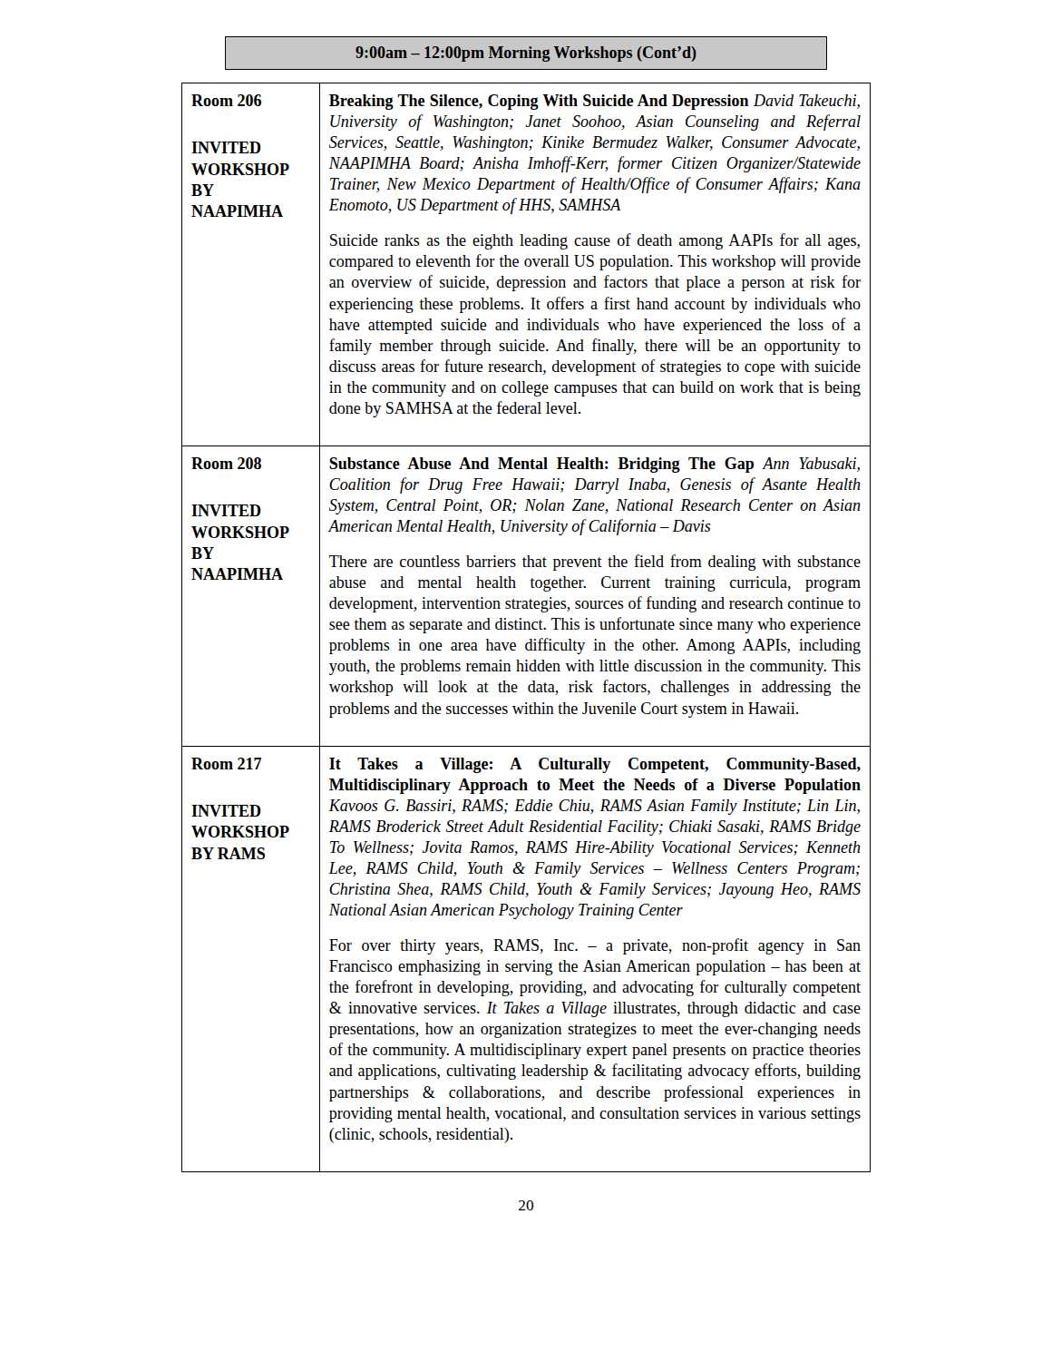9:00am – 12:00pm Morning Workshops (Cont’d)
| Room 206 INVITED WORKSHOP BY NAAPIMHA | Breaking The Silence, Coping With Suicide And Depression David Takeuchi, University of Washington; Janet Soohoo, Asian Counseling and Referral Services, Seattle, Washington; Kinike Bermudez Walker, Consumer Advocate, NAAPIMHA Board; Anisha Imhoff-Kerr, former Citizen Organizer/Statewide Trainer, New Mexico Department of Health/Office of Consumer Affairs; Kana Enomoto, US Department of HHS, SAMHSA Suicide ranks as the eighth leading cause of death among AAPIs for all ages, compared to eleventh for the overall US population. This workshop will provide an overview of suicide, depression and factors that place a person at risk for experiencing these problems. It offers a first hand account by individuals who have attempted suicide and individuals who have experienced the loss of a family member through suicide. And finally, there will be an opportunity to discuss areas for future research, development of strategies to cope with suicide in the community and on college campuses that can build on work that is being done by SAMHSA at the federal level. |
| Room 208 INVITED WORKSHOP BY NAAPIMHA | Substance Abuse And Mental Health: Bridging The Gap Ann Yabusaki, Coalition for Drug Free Hawaii; Darryl Inaba, Genesis of Asante Health System, Central Point, OR; Nolan Zane, National Research Center on Asian American Mental Health, University of California – Davis There are countless barriers that prevent the field from dealing with substance abuse and mental health together. Current training curricula, program development, intervention strategies, sources of funding and research continue to see them as separate and distinct. This is unfortunate since many who experience problems in one area have difficulty in the other. Among AAPIs, including youth, the problems remain hidden with little discussion in the community. This workshop will look at the data, risk factors, challenges in addressing the problems and the successes within the Juvenile Court system in Hawaii. |
| Room 217 INVITED WORKSHOP BY RAMS | It Takes a Village: A Culturally Competent, Community-Based, Multidisciplinary Approach to Meet the Needs of a Diverse Population Kavoos G. Bassiri, RAMS; Eddie Chiu, RAMS Asian Family Institute; Lin Lin, RAMS Broderick Street Adult Residential Facility; Chiaki Sasaki, RAMS Bridge To Wellness; Jovita Ramos, RAMS Hire-Ability Vocational Services; Kenneth Lee, RAMS Child, Youth & Family Services – Wellness Centers Program; Christina Shea, RAMS Child, Youth & Family Services; Jayoung Heo, RAMS National Asian American Psychology Training Center For over thirty years, RAMS, Inc. – a private, non-profit agency in San Francisco emphasizing in serving the Asian American population – has been at the forefront in developing, providing, and advocating for culturally competent & innovative services. It Takes a Village illustrates, through didactic and case presentations, how an organization strategizes to meet the ever-changing needs of the community. A multidisciplinary expert panel presents on practice theories and applications, cultivating leadership & facilitating advocacy efforts, building partnerships & collaborations, and describe professional experiences in providing mental health, vocational, and consultation services in various settings (clinic, schools, residential). |
20